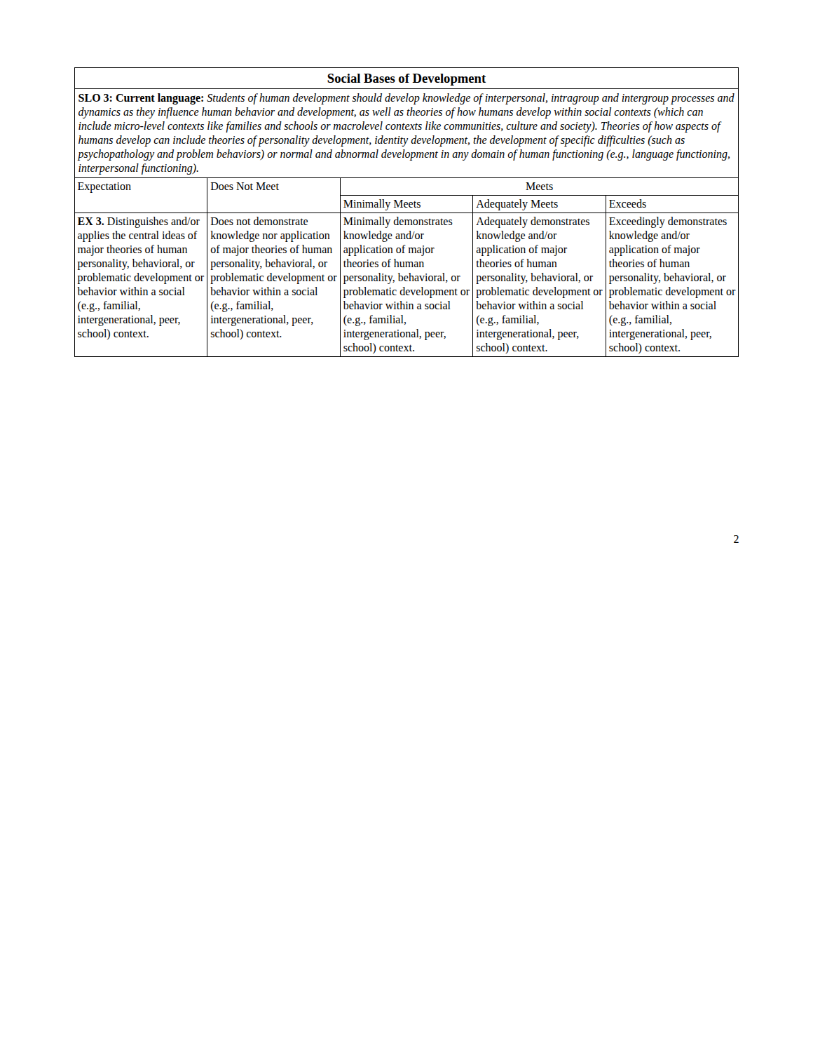| Social Bases of Development |
| SLO 3: Current language: Students of human development should develop knowledge of interpersonal, intragroup and intergroup processes and dynamics as they influence human behavior and development, as well as theories of how humans develop within social contexts (which can include micro-level contexts like families and schools or macrolevel contexts like communities, culture and society). Theories of how aspects of humans develop can include theories of personality development, identity development, the development of specific difficulties (such as psychopathology and problem behaviors) or normal and abnormal development in any domain of human functioning (e.g., language functioning, interpersonal functioning). |
| Expectation | Does Not Meet | Meets |
| Minimally Meets | Adequately Meets | Exceeds |
| EX 3. Distinguishes and/or applies the central ideas of major theories of human personality, behavioral, or problematic development or behavior within a social (e.g., familial, intergenerational, peer, school) context. | Does not demonstrate knowledge nor application of major theories of human personality, behavioral, or problematic development or behavior within a social (e.g., familial, intergenerational, peer, school) context. | Minimally demonstrates knowledge and/or application of major theories of human personality, behavioral, or problematic development or behavior within a social (e.g., familial, intergenerational, peer, school) context. | Adequately demonstrates knowledge and/or application of major theories of human personality, behavioral, or problematic development or behavior within a social (e.g., familial, intergenerational, peer, school) context. | Exceedingly demonstrates knowledge and/or application of major theories of human personality, behavioral, or problematic development or behavior within a social (e.g., familial, intergenerational, peer, school) context. |
2